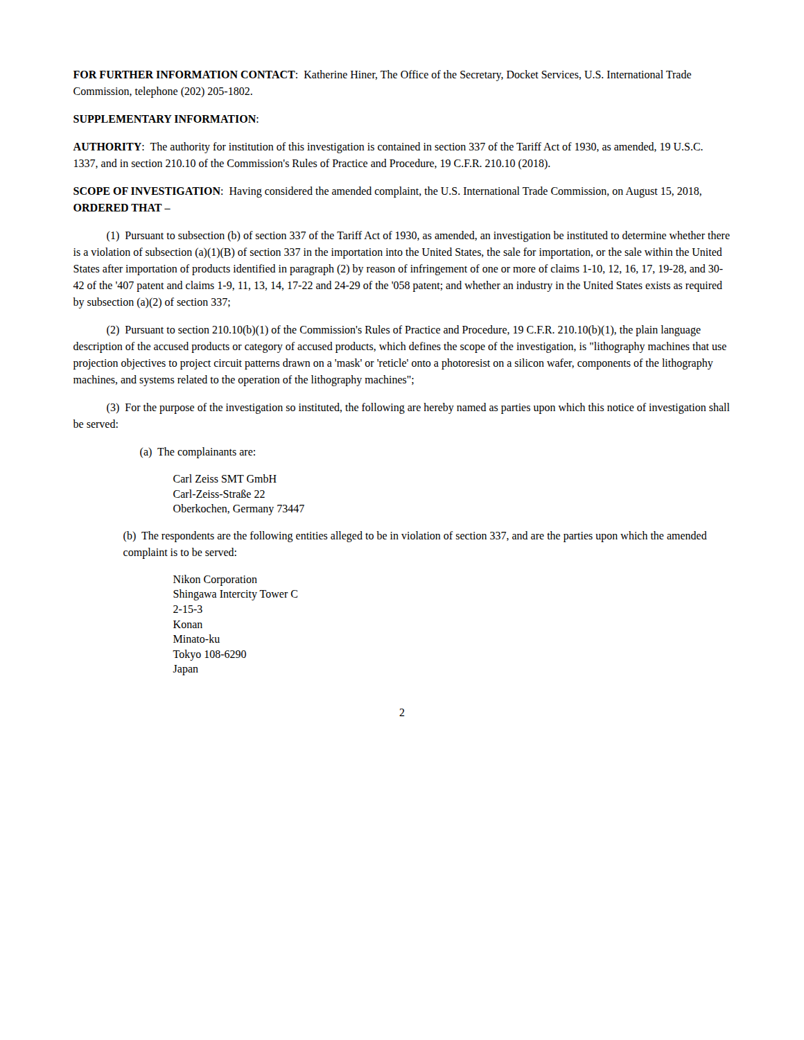FOR FURTHER INFORMATION CONTACT: Katherine Hiner, The Office of the Secretary, Docket Services, U.S. International Trade Commission, telephone (202) 205-1802.
SUPPLEMENTARY INFORMATION:
AUTHORITY: The authority for institution of this investigation is contained in section 337 of the Tariff Act of 1930, as amended, 19 U.S.C. 1337, and in section 210.10 of the Commission's Rules of Practice and Procedure, 19 C.F.R. 210.10 (2018).
SCOPE OF INVESTIGATION: Having considered the amended complaint, the U.S. International Trade Commission, on August 15, 2018, ORDERED THAT –
(1) Pursuant to subsection (b) of section 337 of the Tariff Act of 1930, as amended, an investigation be instituted to determine whether there is a violation of subsection (a)(1)(B) of section 337 in the importation into the United States, the sale for importation, or the sale within the United States after importation of products identified in paragraph (2) by reason of infringement of one or more of claims 1-10, 12, 16, 17, 19-28, and 30-42 of the '407 patent and claims 1-9, 11, 13, 14, 17-22 and 24-29 of the '058 patent; and whether an industry in the United States exists as required by subsection (a)(2) of section 337;
(2) Pursuant to section 210.10(b)(1) of the Commission's Rules of Practice and Procedure, 19 C.F.R. 210.10(b)(1), the plain language description of the accused products or category of accused products, which defines the scope of the investigation, is "lithography machines that use projection objectives to project circuit patterns drawn on a 'mask' or 'reticle' onto a photoresist on a silicon wafer, components of the lithography machines, and systems related to the operation of the lithography machines";
(3) For the purpose of the investigation so instituted, the following are hereby named as parties upon which this notice of investigation shall be served:
(a) The complainants are:
Carl Zeiss SMT GmbH
Carl-Zeiss-Straße 22
Oberkochen, Germany 73447
(b) The respondents are the following entities alleged to be in violation of section 337, and are the parties upon which the amended complaint is to be served:
Nikon Corporation
Shingawa Intercity Tower C
2-15-3
Konan
Minato-ku
Tokyo 108-6290
Japan
2